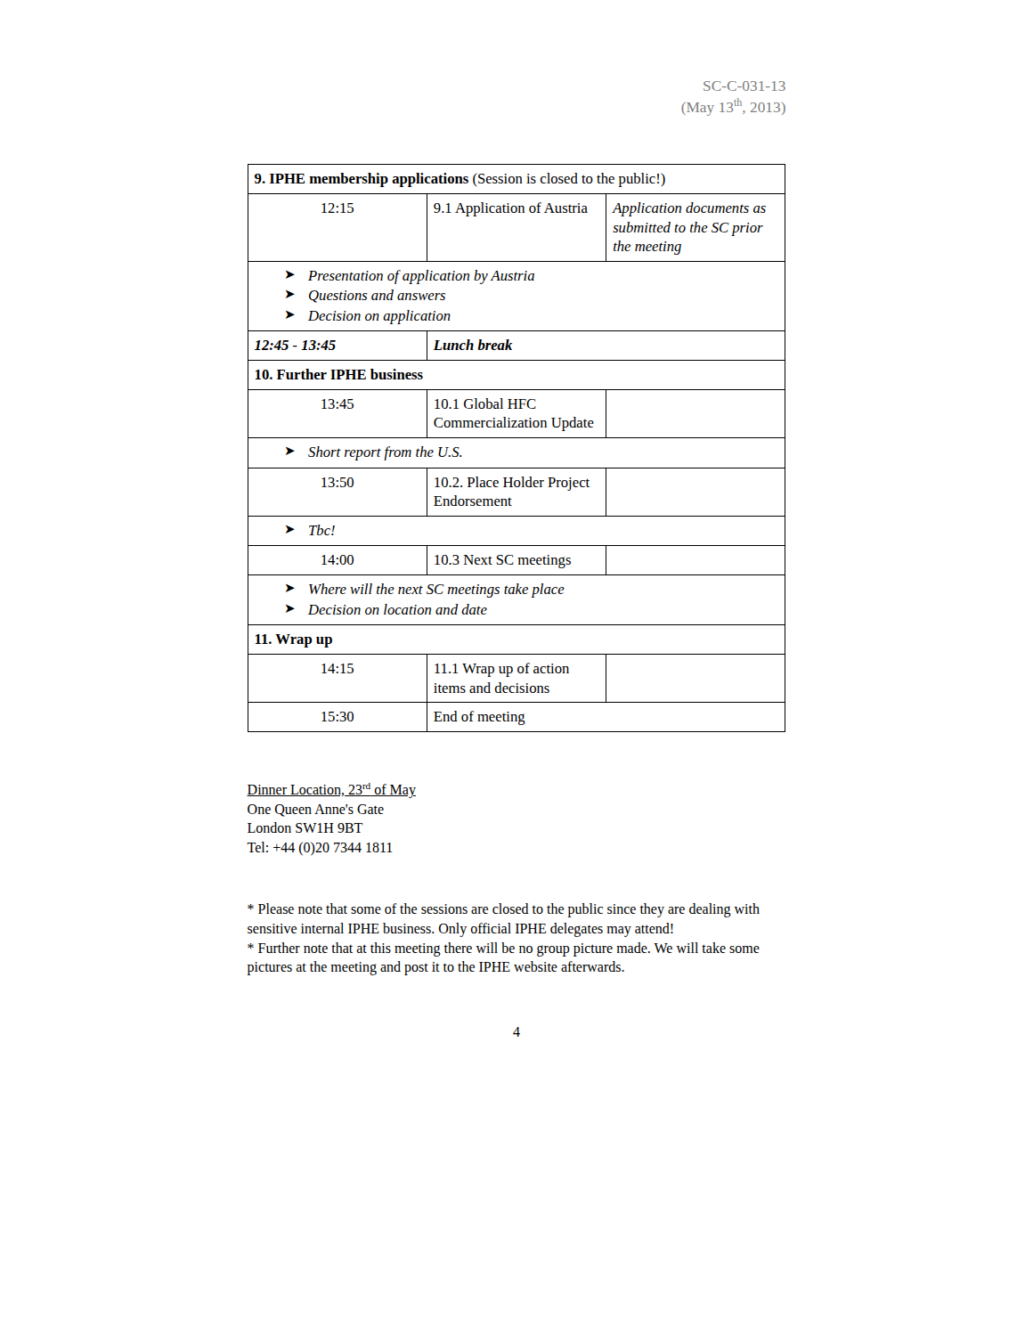SC-C-031-13
(May 13th, 2013)
| 9. IPHE membership applications (Session is closed to the public!) |
| 12:15 | 9.1 Application of Austria | Application documents as submitted to the SC prior the meeting |
| Presentation of application by Austria Questions and answers Decision on application |
| 12:45 - 13:45 | Lunch break |
| 10. Further IPHE business |
| 13:45 | 10.1 Global HFC Commercialization Update | |
| Short report from the U.S. |
| 13:50 | 10.2. Place Holder Project Endorsement | |
| Tbc! |
| 14:00 | 10.3 Next SC meetings | |
| Where will the next SC meetings take place Decision on location and date |
| 11. Wrap up |
| 14:15 | 11.1 Wrap up of action items and decisions | |
| 15:30 | End of meeting |
Dinner Location, 23rd of May
One Queen Anne's Gate
London SW1H 9BT
Tel: +44 (0)20 7344 1811
* Please note that some of the sessions are closed to the public since they are dealing with sensitive internal IPHE business. Only official IPHE delegates may attend!
* Further note that at this meeting there will be no group picture made. We will take some pictures at the meeting and post it to the IPHE website afterwards.
4